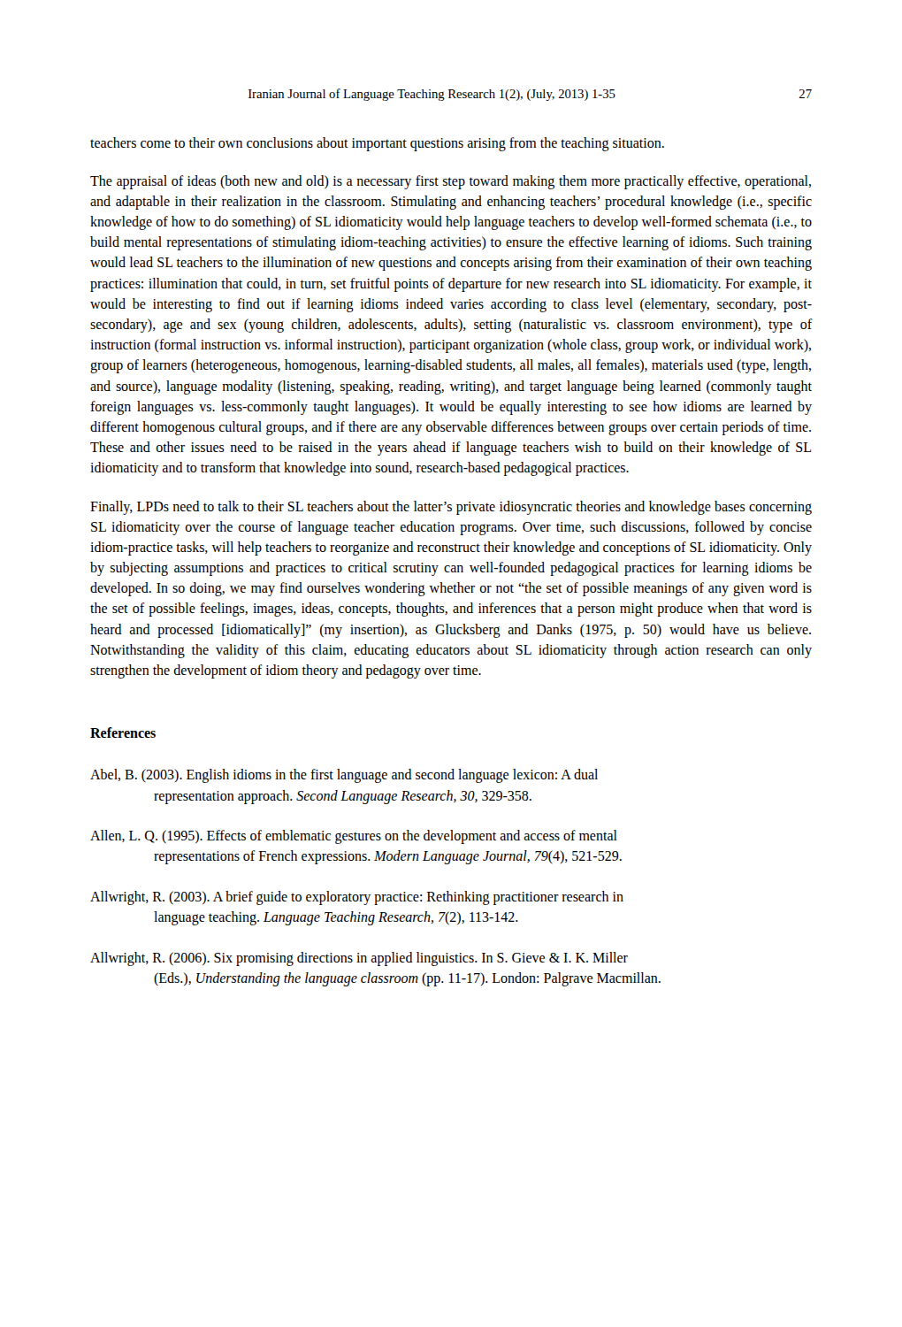Iranian Journal of Language Teaching Research 1(2), (July, 2013) 1-35 27
teachers come to their own conclusions about important questions arising from the teaching situation.
The appraisal of ideas (both new and old) is a necessary first step toward making them more practically effective, operational, and adaptable in their realization in the classroom. Stimulating and enhancing teachers’ procedural knowledge (i.e., specific knowledge of how to do something) of SL idiomaticity would help language teachers to develop well-formed schemata (i.e., to build mental representations of stimulating idiom-teaching activities) to ensure the effective learning of idioms. Such training would lead SL teachers to the illumination of new questions and concepts arising from their examination of their own teaching practices: illumination that could, in turn, set fruitful points of departure for new research into SL idiomaticity. For example, it would be interesting to find out if learning idioms indeed varies according to class level (elementary, secondary, post-secondary), age and sex (young children, adolescents, adults), setting (naturalistic vs. classroom environment), type of instruction (formal instruction vs. informal instruction), participant organization (whole class, group work, or individual work), group of learners (heterogeneous, homogenous, learning-disabled students, all males, all females), materials used (type, length, and source), language modality (listening, speaking, reading, writing), and target language being learned (commonly taught foreign languages vs. less-commonly taught languages). It would be equally interesting to see how idioms are learned by different homogenous cultural groups, and if there are any observable differences between groups over certain periods of time. These and other issues need to be raised in the years ahead if language teachers wish to build on their knowledge of SL idiomaticity and to transform that knowledge into sound, research-based pedagogical practices.
Finally, LPDs need to talk to their SL teachers about the latter’s private idiosyncratic theories and knowledge bases concerning SL idiomaticity over the course of language teacher education programs. Over time, such discussions, followed by concise idiom-practice tasks, will help teachers to reorganize and reconstruct their knowledge and conceptions of SL idiomaticity. Only by subjecting assumptions and practices to critical scrutiny can well-founded pedagogical practices for learning idioms be developed. In so doing, we may find ourselves wondering whether or not “the set of possible meanings of any given word is the set of possible feelings, images, ideas, concepts, thoughts, and inferences that a person might produce when that word is heard and processed [idiomatically]” (my insertion), as Glucksberg and Danks (1975, p. 50) would have us believe. Notwithstanding the validity of this claim, educating educators about SL idiomaticity through action research can only strengthen the development of idiom theory and pedagogy over time.
References
Abel, B. (2003). English idioms in the first language and second language lexicon: A dual representation approach. Second Language Research, 30, 329-358.
Allen, L. Q. (1995). Effects of emblematic gestures on the development and access of mental representations of French expressions. Modern Language Journal, 79(4), 521-529.
Allwright, R. (2003). A brief guide to exploratory practice: Rethinking practitioner research in language teaching. Language Teaching Research, 7(2), 113-142.
Allwright, R. (2006). Six promising directions in applied linguistics. In S. Gieve & I. K. Miller (Eds.), Understanding the language classroom (pp. 11-17). London: Palgrave Macmillan.